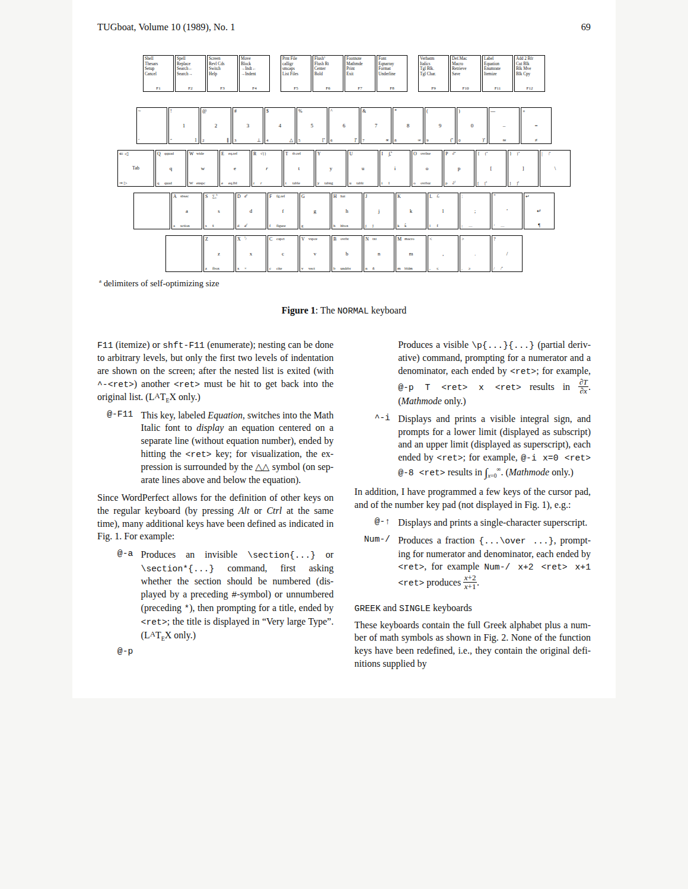TUGboat, Volume 10 (1989), No. 1 69
Shell
Thesars
Setup
CancelF1
Spell
Replace
Search←
Search→F2
Screen
Revl Cds
Switch
HelpF3
Move
Block
→Indt←
→IndentF4
Prnt File
calligr
smcaps
List FilesF5
Flush3
Flush Rt
Center
BoldF6
Footnote
Mathmde
Print
ExitF7
Font
Eqnarray
Format
UnderlineF8
Verbatm
Italics
Tgl Blk.
Tgl Char.F9
Def.Mac
Macro
Retrieve
SaveF10
Label
Equation
Enumrate
ItemizeF11
Add 2 Bfr
Cut Blk
Blk Mve
Blk CpyF12
~‘
!1“1
@22∥
#33⊥
$44△
% 55[a
^66]a
&77∝
*88∞
(99(a
) 00)a
—–≃
+=≠
⇐ ◁Tab⇒ ▷
Qqquad qqquad
Wwide wWenspc
Eeq.ref eeeq.lbl
R√{}rrr
Ttb.ref tttable
Yyytabng
Uuutablr
I∫ab iiî
Oovrlne ooovrbar
P∂n pp∂1
{{a[[[a
}}a]]]a
||a\
Asbsec aasction
S∑ab ssŝ
Ddn ddd1
Ffg.ref fffigure
Ggg
Hhat hhhbox
Jjjĵ
Kkkk̂
Lℒllℓ
:;;…
”’’…
↵↵¶
Zzzfbox
X 1/xx×
Ccapct cccite
Vvspce vvvect
Bovrbr bbundrbr
Ntxt nnn̂
Mmacro mmbldm
<,,≤
>..≥
?///a
a delimiters of self-optimizing size
Figure 1: The NORMAL keyboard
F11 (itemize) or shft-F11 (enumerate); nesting can be done to arbitrary levels, but only the first two levels of indentation are shown on the screen; after the nested list is exited (with ^-<ret>) another <ret> must be hit to get back into the original list. (LATEX only.)
@-F11
This key, labeled Equation, switches into the Math Italic font to display an equation centered on a separate line (without equation number), ended by hitting the <ret> key; for visualization, the expression is surrounded by the △△ symbol (on separate lines above and below the equation).
Since WordPerfect allows for the definition of other keys on the regular keyboard (by pressing Alt or Ctrl at the same time), many additional keys have been defined as indicated in Fig. 1. For example:
@-a
Produces an invisible \section{...} or \section*{...} command, first asking whether the section should be numbered (displayed by a preceding #-symbol) or unnumbered (preceding *), then prompting for a title, ended by <ret>; the title is displayed in “Very large Type”. (LATEX only.)
@-p
Produces a visible \p{...}{...} (partial derivative) command, prompting for a numerator and a denominator, each ended by <ret>; for example, @-p T <ret> x <ret> results in ∂T∂x. (Mathmode only.)
^-i
Displays and prints a visible integral sign, and prompts for a lower limit (displayed as subscript) and an upper limit (displayed as superscript), each ended by <ret>; for example, @-i x=0 <ret> @-8 <ret> results in ∫x=0∞. (Mathmode only.)
In addition, I have programmed a few keys of the cursor pad, and of the number key pad (not displayed in Fig. 1), e.g.:
@-↑
Displays and prints a single-character superscript.
Num-/
Produces a fraction {...\over ...}, prompting for numerator and denominator, each ended by <ret>, for example Num-/ x+2 <ret> x+1 <ret> produces x+2 x+1.
GREEK and SINGLE keyboards
These keyboards contain the full Greek alphabet plus a number of math symbols as shown in Fig. 2. None of the function keys have been redefined, i.e., they contain the original definitions supplied by